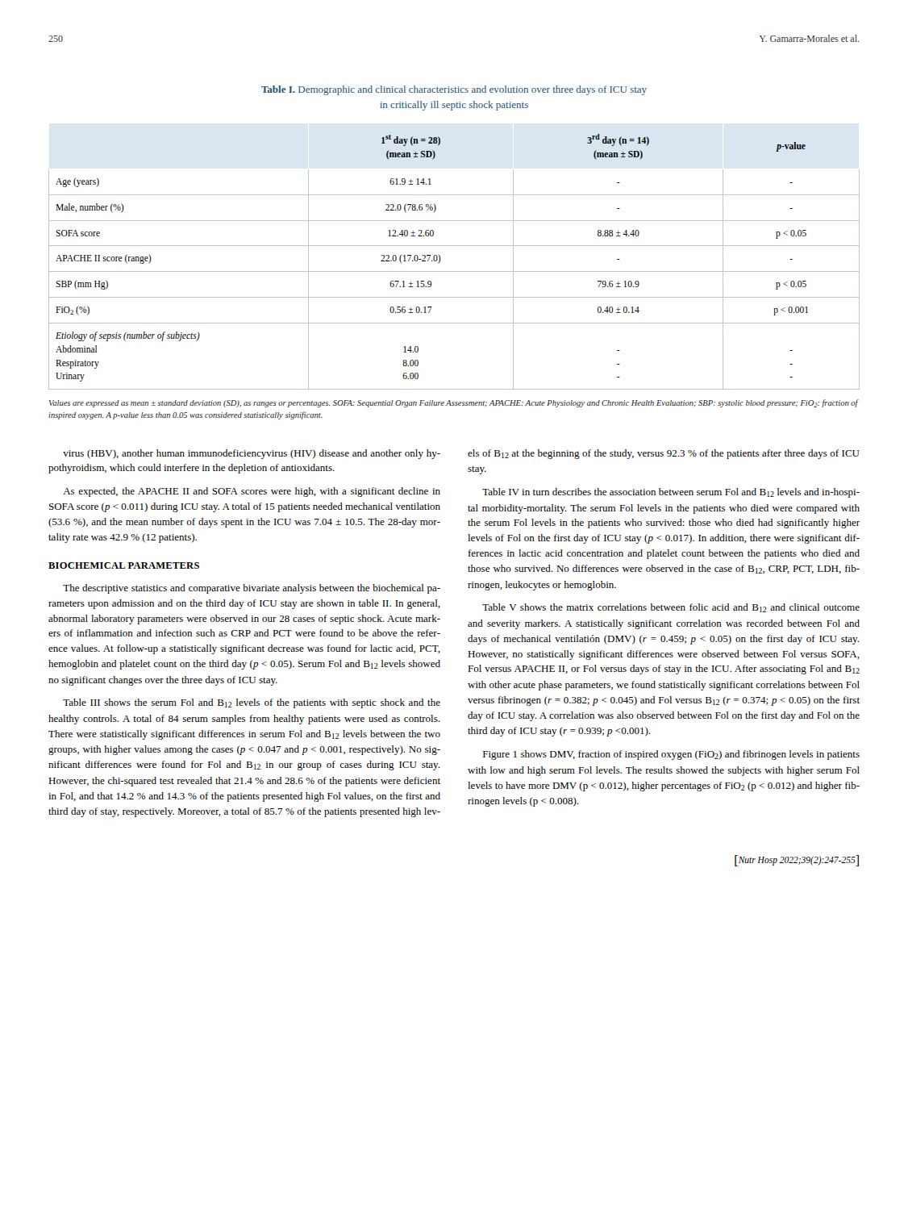250
Y. Gamarra-Morales et al.
Table I. Demographic and clinical characteristics and evolution over three days of ICU stay in critically ill septic shock patients
| | 1 st day (n = 28) (mean ± SD) | 3 rd day (n = 14) (mean ± SD) | p -value |
| --- | --- | --- | --- |
| Age (years) | 61.9 ± 14.1 | - | - |
| Male, number (%) | 22.0 (78.6 %) | - | - |
| SOFA score | 12.40 ± 2.60 | 8.88 ± 4.40 | p < 0.05 |
| APACHE II score (range) | 22.0 (17.0-27.0) | - | - |
| SBP (mm Hg) | 67.1 ± 15.9 | 79.6 ± 10.9 | p < 0.05 |
| FiO 2 (%) | 0.56 ± 0.17 | 0.40 ± 0.14 | p < 0.001 |
| Etiology of sepsis (number of subjects) Abdominal Respiratory Urinary | 14.0 8.00 6.00 | - - - | - - - |
Values are expressed as mean ± standard deviation (SD), as ranges or percentages. SOFA: Sequential Organ Failure Assessment; APACHE: Acute Physiology and Chronic Health Evaluation; SBP: systolic blood pressure; FiO2: fraction of inspired oxygen. A p-value less than 0.05 was considered statistically significant.
virus (HBV), another human immunodeficiencyvirus (HIV) disease and another only hypothyroidism, which could interfere in the depletion of antioxidants.
As expected, the APACHE II and SOFA scores were high, with a significant decline in SOFA score (p < 0.011) during ICU stay. A total of 15 patients needed mechanical ventilation (53.6 %), and the mean number of days spent in the ICU was 7.04 ± 10.5. The 28-day mortality rate was 42.9 % (12 patients).
BIOCHEMICAL PARAMETERS
The descriptive statistics and comparative bivariate analysis between the biochemical parameters upon admission and on the third day of ICU stay are shown in table II. In general, abnormal laboratory parameters were observed in our 28 cases of septic shock. Acute markers of inflammation and infection such as CRP and PCT were found to be above the reference values. At follow-up a statistically significant decrease was found for lactic acid, PCT, hemoglobin and platelet count on the third day (p < 0.05). Serum Fol and B12 levels showed no significant changes over the three days of ICU stay.
Table III shows the serum Fol and B12 levels of the patients with septic shock and the healthy controls. A total of 84 serum samples from healthy patients were used as controls. There were statistically significant differences in serum Fol and B12 levels between the two groups, with higher values among the cases (p < 0.047 and p < 0.001, respectively). No significant differences were found for Fol and B12 in our group of cases during ICU stay. However, the chi-squared test revealed that 21.4 % and 28.6 % of the patients were deficient in Fol, and that 14.2 % and 14.3 % of the patients presented high Fol values, on the first and third day of stay, respectively. Moreover, a total of 85.7 % of the patients presented high levels of B12 at the beginning of the study, versus 92.3 % of the patients after three days of ICU stay.
Table IV in turn describes the association between serum Fol and B12 levels and in-hospital morbidity-mortality. The serum Fol levels in the patients who died were compared with the serum Fol levels in the patients who survived: those who died had significantly higher levels of Fol on the first day of ICU stay (p < 0.017). In addition, there were significant differences in lactic acid concentration and platelet count between the patients who died and those who survived. No differences were observed in the case of B12, CRP, PCT, LDH, fibrinogen, leukocytes or hemoglobin.
Table V shows the matrix correlations between folic acid and B12 and clinical outcome and severity markers. A statistically significant correlation was recorded between Fol and days of mechanical ventilatión (DMV) (r = 0.459; p < 0.05) on the first day of ICU stay. However, no statistically significant differences were observed between Fol versus SOFA, Fol versus APACHE II, or Fol versus days of stay in the ICU. After associating Fol and B12 with other acute phase parameters, we found statistically significant correlations between Fol versus fibrinogen (r = 0.382; p < 0.045) and Fol versus B12 (r = 0.374; p < 0.05) on the first day of ICU stay. A correlation was also observed between Fol on the first day and Fol on the third day of ICU stay (r = 0.939; p <0.001).
Figure 1 shows DMV, fraction of inspired oxygen (FiO2) and fibrinogen levels in patients with low and high serum Fol levels. The results showed the subjects with higher serum Fol levels to have more DMV (p < 0.012), higher percentages of FiO2 (p < 0.012) and higher fibrinogen levels (p < 0.008).
[Nutr Hosp 2022;39(2):247-255]